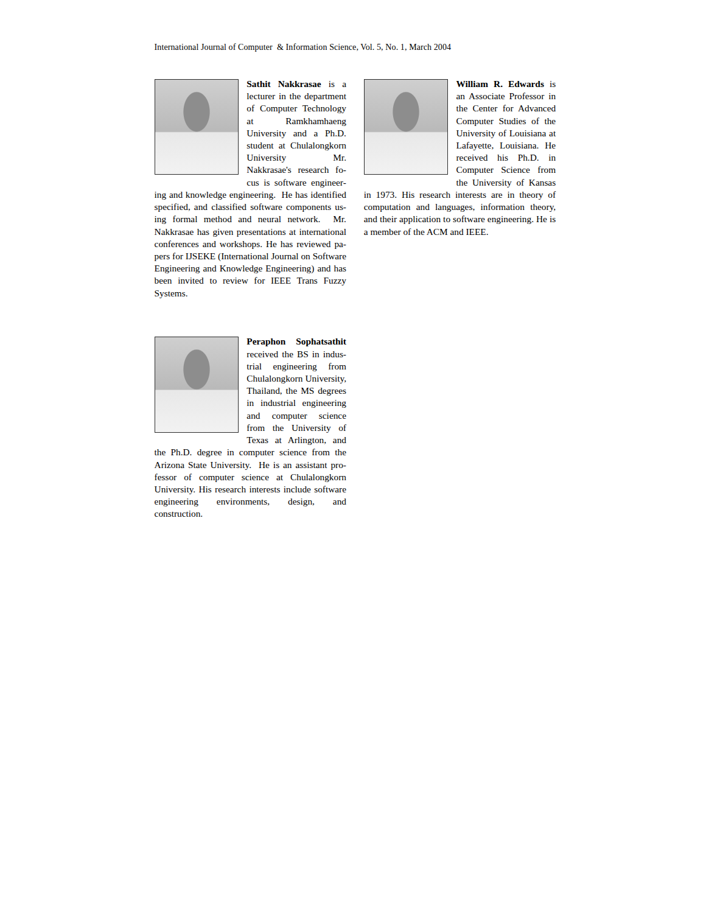International Journal of Computer & Information Science, Vol. 5, No. 1, March 2004
Sathit Nakkrasae is a lecturer in the department of Computer Technology at Ramkhamhaeng University and a Ph.D. student at Chulalongkorn University Mr. Nakkrasae's research focus is software engineering and knowledge engineering. He has identified specified, and classified software components using formal method and neural network. Mr. Nakkrasae has given presentations at international conferences and workshops. He has reviewed papers for IJSEKE (International Journal on Software Engineering and Knowledge Engineering) and has been invited to review for IEEE Trans Fuzzy Systems.
Peraphon Sophatsathit received the BS in industrial engineering from Chulalongkorn University, Thailand, the MS degrees in industrial engineering and computer science from the University of Texas at Arlington, and the Ph.D. degree in computer science from the Arizona State University. He is an assistant professor of computer science at Chulalongkorn University. His research interests include software engineering environments, design, and construction.
William R. Edwards is an Associate Professor in the Center for Advanced Computer Studies of the University of Louisiana at Lafayette, Louisiana. He received his Ph.D. in Computer Science from the University of Kansas in 1973. His research interests are in theory of computation and languages, information theory, and their application to software engineering. He is a member of the ACM and IEEE.